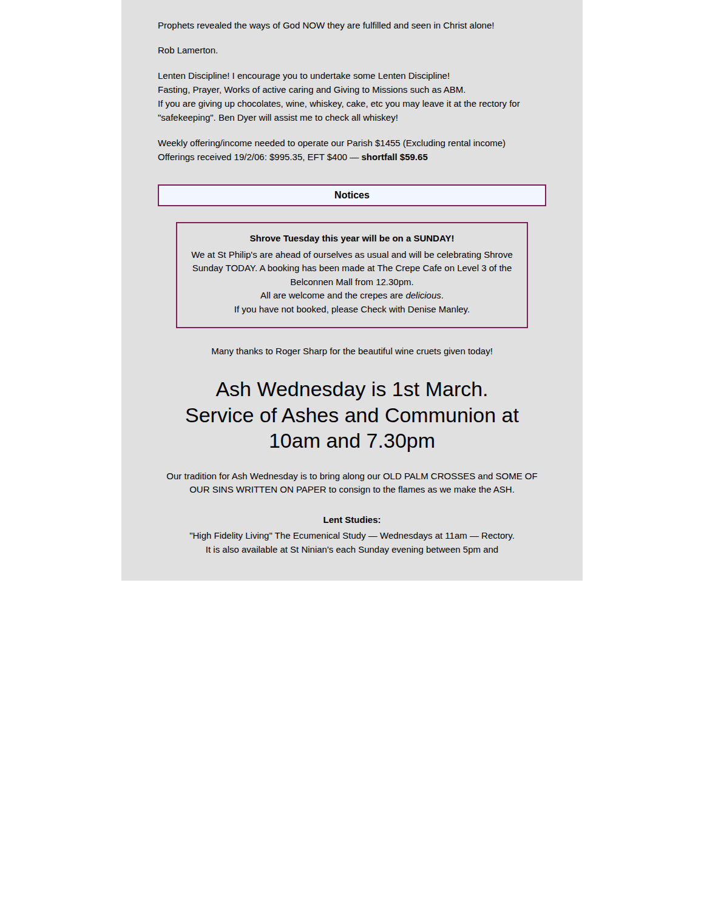Prophets revealed the ways of God NOW they are fulfilled and seen in Christ alone!
Rob Lamerton.
Lenten Discipline! I encourage you to undertake some Lenten Discipline!
Fasting, Prayer, Works of active caring and Giving to Missions such as ABM.
If you are giving up chocolates, wine, whiskey, cake, etc you may leave it at the rectory for "safekeeping". Ben Dyer will assist me to check all whiskey!
Weekly offering/income needed to operate our Parish $1455 (Excluding rental income)
Offerings received 19/2/06: $995.35, EFT $400 — shortfall $59.65
Notices
Shrove Tuesday this year will be on a SUNDAY!
We at St Philip's are ahead of ourselves as usual and will be celebrating Shrove Sunday TODAY. A booking has been made at The Crepe Cafe on Level 3 of the Belconnen Mall from 12.30pm.
All are welcome and the crepes are delicious.
If you have not booked, please Check with Denise Manley.
Many thanks to Roger Sharp for the beautiful wine cruets given today!
Ash Wednesday is 1st March.
Service of Ashes and Communion at 10am and 7.30pm
Our tradition for Ash Wednesday is to bring along our OLD PALM CROSSES and SOME OF OUR SINS WRITTEN ON PAPER to consign to the flames as we make the ASH.
Lent Studies:
"High Fidelity Living" The Ecumenical Study — Wednesdays at 11am — Rectory.
It is also available at St Ninian's each Sunday evening between 5pm and